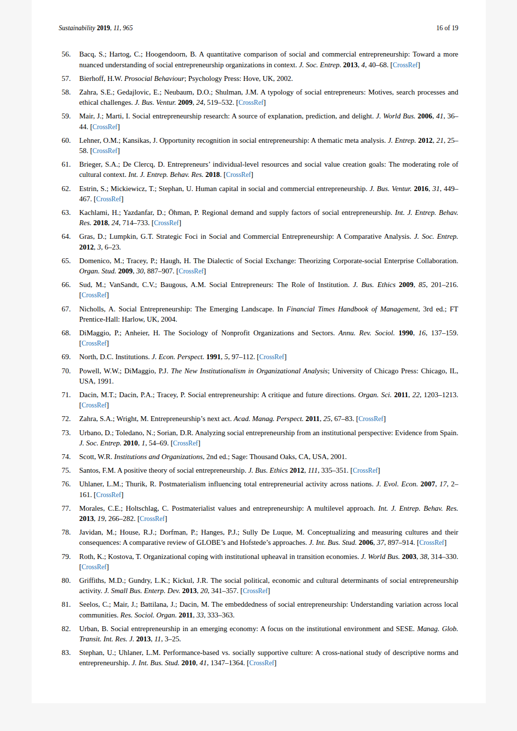Sustainability 2019, 11, 965
16 of 19
Bacq, S.; Hartog, C.; Hoogendoorn, B. A quantitative comparison of social and commercial entrepreneurship: Toward a more nuanced understanding of social entrepreneurship organizations in context. J. Soc. Entrep. 2013, 4, 40–68. [CrossRef]
Bierhoff, H.W. Prosocial Behaviour; Psychology Press: Hove, UK, 2002.
Zahra, S.E.; Gedajlovic, E.; Neubaum, D.O.; Shulman, J.M. A typology of social entrepreneurs: Motives, search processes and ethical challenges. J. Bus. Ventur. 2009, 24, 519–532. [CrossRef]
Mair, J.; Marti, I. Social entrepreneurship research: A source of explanation, prediction, and delight. J. World Bus. 2006, 41, 36–44. [CrossRef]
Lehner, O.M.; Kansikas, J. Opportunity recognition in social entrepreneurship: A thematic meta analysis. J. Entrep. 2012, 21, 25–58. [CrossRef]
Brieger, S.A.; De Clercq, D. Entrepreneurs’ individual-level resources and social value creation goals: The moderating role of cultural context. Int. J. Entrep. Behav. Res. 2018. [CrossRef]
Estrin, S.; Mickiewicz, T.; Stephan, U. Human capital in social and commercial entrepreneurship. J. Bus. Ventur. 2016, 31, 449–467. [CrossRef]
Kachlami, H.; Yazdanfar, D.; Öhman, P. Regional demand and supply factors of social entrepreneurship. Int. J. Entrep. Behav. Res. 2018, 24, 714–733. [CrossRef]
Gras, D.; Lumpkin, G.T. Strategic Foci in Social and Commercial Entrepreneurship: A Comparative Analysis. J. Soc. Entrep. 2012, 3, 6–23.
Domenico, M.; Tracey, P.; Haugh, H. The Dialectic of Social Exchange: Theorizing Corporate-social Enterprise Collaboration. Organ. Stud. 2009, 30, 887–907. [CrossRef]
Sud, M.; VanSandt, C.V.; Baugous, A.M. Social Entrepreneurs: The Role of Institution. J. Bus. Ethics 2009, 85, 201–216. [CrossRef]
Nicholls, A. Social Entrepreneurship: The Emerging Landscape. In Financial Times Handbook of Management, 3rd ed.; FT Prentice-Hall: Harlow, UK, 2004.
DiMaggio, P.; Anheier, H. The Sociology of Nonprofit Organizations and Sectors. Annu. Rev. Sociol. 1990, 16, 137–159. [CrossRef]
North, D.C. Institutions. J. Econ. Perspect. 1991, 5, 97–112. [CrossRef]
Powell, W.W.; DiMaggio, P.J. The New Institutionalism in Organizational Analysis; University of Chicago Press: Chicago, IL, USA, 1991.
Dacin, M.T.; Dacin, P.A.; Tracey, P. Social entrepreneurship: A critique and future directions. Organ. Sci. 2011, 22, 1203–1213. [CrossRef]
Zahra, S.A.; Wright, M. Entrepreneurship’s next act. Acad. Manag. Perspect. 2011, 25, 67–83. [CrossRef]
Urbano, D.; Toledano, N.; Sorian, D.R. Analyzing social entrepreneurship from an institutional perspective: Evidence from Spain. J. Soc. Entrep. 2010, 1, 54–69. [CrossRef]
Scott, W.R. Institutions and Organizations, 2nd ed.; Sage: Thousand Oaks, CA, USA, 2001.
Santos, F.M. A positive theory of social entrepreneurship. J. Bus. Ethics 2012, 111, 335–351. [CrossRef]
Uhlaner, L.M.; Thurik, R. Postmaterialism influencing total entrepreneurial activity across nations. J. Evol. Econ. 2007, 17, 2–161. [CrossRef]
Morales, C.E.; Holtschlag, C. Postmaterialist values and entrepreneurship: A multilevel approach. Int. J. Entrep. Behav. Res. 2013, 19, 266–282. [CrossRef]
Javidan, M.; House, R.J.; Dorfman, P.; Hanges, P.J.; Sully De Luque, M. Conceptualizing and measuring cultures and their consequences: A comparative review of GLOBE’s and Hofstede’s approaches. J. Int. Bus. Stud. 2006, 37, 897–914. [CrossRef]
Roth, K.; Kostova, T. Organizational coping with institutional upheaval in transition economies. J. World Bus. 2003, 38, 314–330. [CrossRef]
Griffiths, M.D.; Gundry, L.K.; Kickul, J.R. The social political, economic and cultural determinants of social entrepreneurship activity. J. Small Bus. Enterp. Dev. 2013, 20, 341–357. [CrossRef]
Seelos, C.; Mair, J.; Battilana, J.; Dacin, M. The embeddedness of social entrepreneurship: Understanding variation across local communities. Res. Sociol. Organ. 2011, 33, 333–363.
Urban, B. Social entrepreneurship in an emerging economy: A focus on the institutional environment and SESE. Manag. Glob. Transit. Int. Res. J. 2013, 11, 3–25.
Stephan, U.; Uhlaner, L.M. Performance-based vs. socially supportive culture: A cross-national study of descriptive norms and entrepreneurship. J. Int. Bus. Stud. 2010, 41, 1347–1364. [CrossRef]